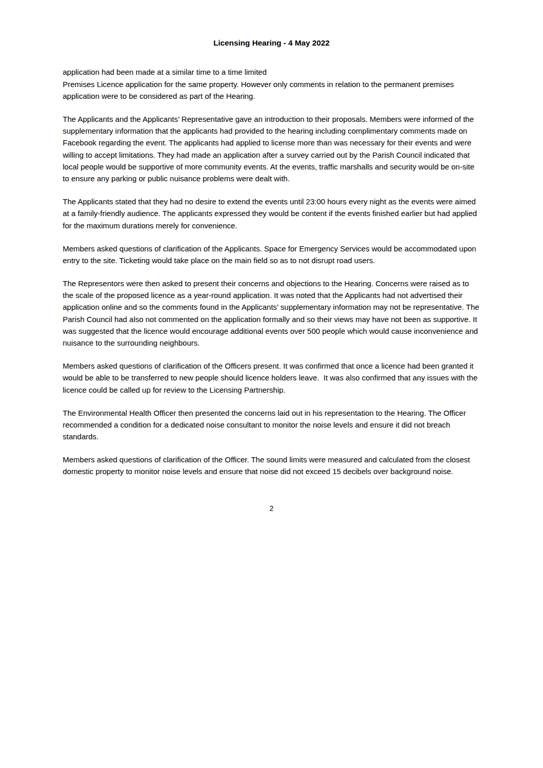Licensing Hearing - 4 May 2022
application had been made at a similar time to a time limited
Premises Licence application for the same property. However only comments in relation to the permanent premises application were to be considered as part of the Hearing.
The Applicants and the Applicants’ Representative gave an introduction to their proposals. Members were informed of the supplementary information that the applicants had provided to the hearing including complimentary comments made on Facebook regarding the event. The applicants had applied to license more than was necessary for their events and were willing to accept limitations. They had made an application after a survey carried out by the Parish Council indicated that local people would be supportive of more community events. At the events, traffic marshalls and security would be on-site to ensure any parking or public nuisance problems were dealt with.
The Applicants stated that they had no desire to extend the events until 23:00 hours every night as the events were aimed at a family-friendly audience. The applicants expressed they would be content if the events finished earlier but had applied for the maximum durations merely for convenience.
Members asked questions of clarification of the Applicants. Space for Emergency Services would be accommodated upon entry to the site. Ticketing would take place on the main field so as to not disrupt road users.
The Representors were then asked to present their concerns and objections to the Hearing. Concerns were raised as to the scale of the proposed licence as a year-round application. It was noted that the Applicants had not advertised their application online and so the comments found in the Applicants’ supplementary information may not be representative. The Parish Council had also not commented on the application formally and so their views may have not been as supportive. It was suggested that the licence would encourage additional events over 500 people which would cause inconvenience and nuisance to the surrounding neighbours.
Members asked questions of clarification of the Officers present. It was confirmed that once a licence had been granted it would be able to be transferred to new people should licence holders leave. It was also confirmed that any issues with the licence could be called up for review to the Licensing Partnership.
The Environmental Health Officer then presented the concerns laid out in his representation to the Hearing. The Officer recommended a condition for a dedicated noise consultant to monitor the noise levels and ensure it did not breach standards.
Members asked questions of clarification of the Officer. The sound limits were measured and calculated from the closest domestic property to monitor noise levels and ensure that noise did not exceed 15 decibels over background noise.
2